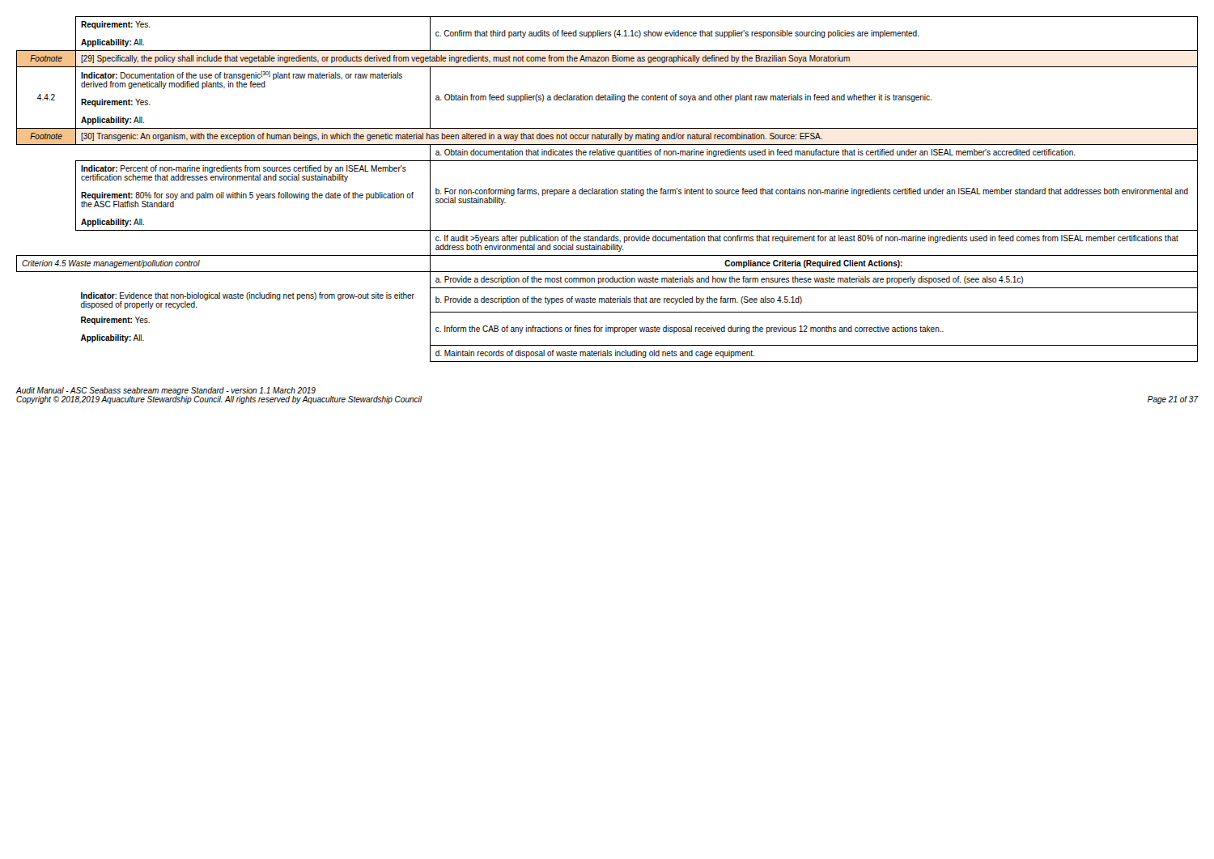| | Requirement: Yes. Applicability: All. | c. Confirm that third party audits of feed suppliers (4.1.1c) show evidence that supplier's responsible sourcing policies are implemented. |
| Footnote | [29] Specifically, the policy shall include that vegetable ingredients, or products derived from vegetable ingredients, must not come from the Amazon Biome as geographically defined by the Brazilian Soya Moratorium |
| 4.4.2 | Indicator: Documentation of the use of transgenic [30] plant raw materials, or raw materials derived from genetically modified plants, in the feed Requirement: Yes. Applicability: All. | a. Obtain from feed supplier(s) a declaration detailing the content of soya and other plant raw materials in feed and whether it is transgenic. |
| Footnote | [30] Transgenic: An organism, with the exception of human beings, in which the genetic material has been altered in a way that does not occur naturally by mating and/or natural recombination. Source: EFSA. |
| | | a. Obtain documentation that indicates the relative quantities of non-marine ingredients used in feed manufacture that is certified under an ISEAL member's accredited certification. |
| Indicator: Percent of non-marine ingredients from sources certified by an ISEAL Member's certification scheme that addresses environmental and social sustainability Requirement: 80% for soy and palm oil within 5 years following the date of the publication of the ASC Flatfish Standard Applicability: All. | b. For non-conforming farms, prepare a declaration stating the farm's intent to source feed that contains non-marine ingredients certified under an ISEAL member standard that addresses both environmental and social sustainability. |
| | c. If audit >5years after publication of the standards, provide documentation that confirms that requirement for at least 80% of non-marine ingredients used in feed comes from ISEAL member certifications that address both environmental and social sustainability. |
| Criterion 4.5 Waste management/pollution control | Compliance Criteria (Required Client Actions): |
| | | a. Provide a description of the most common production waste materials and how the farm ensures these waste materials are properly disposed of. (see also 4.5.1c) |
| Indicator : Evidence that non-biological waste (including net pens) from grow-out site is either disposed of properly or recycled. | b. Provide a description of the types of waste materials that are recycled by the farm. (See also 4.5.1d) |
| Requirement: Yes. Applicability: All. | c. Inform the CAB of any infractions or fines for improper waste disposal received during the previous 12 months and corrective actions taken.. |
| | d. Maintain records of disposal of waste materials including old nets and cage equipment. |
Audit Manual - ASC Seabass seabream meagre Standard - version 1.1 March 2019
Copyright © 2018,2019 Aquaculture Stewardship Council. All rights reserved by Aquaculture Stewardship Council
Page 21 of 37